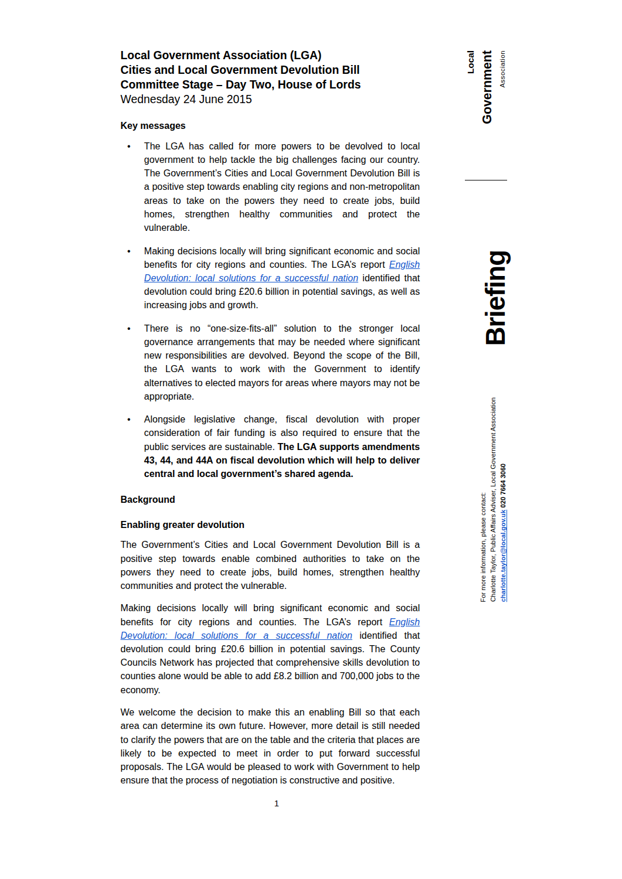Local Government Association (LGA)
Cities and Local Government Devolution Bill
Committee Stage – Day Two, House of Lords
Wednesday 24 June 2015
Key messages
The LGA has called for more powers to be devolved to local government to help tackle the big challenges facing our country. The Government’s Cities and Local Government Devolution Bill is a positive step towards enabling city regions and non-metropolitan areas to take on the powers they need to create jobs, build homes, strengthen healthy communities and protect the vulnerable.
Making decisions locally will bring significant economic and social benefits for city regions and counties. The LGA’s report English Devolution: local solutions for a successful nation identified that devolution could bring £20.6 billion in potential savings, as well as increasing jobs and growth.
There is no “one-size-fits-all” solution to the stronger local governance arrangements that may be needed where significant new responsibilities are devolved. Beyond the scope of the Bill, the LGA wants to work with the Government to identify alternatives to elected mayors for areas where mayors may not be appropriate.
Alongside legislative change, fiscal devolution with proper consideration of fair funding is also required to ensure that the public services are sustainable. The LGA supports amendments 43, 44, and 44A on fiscal devolution which will help to deliver central and local government’s shared agenda.
Background
Enabling greater devolution
The Government’s Cities and Local Government Devolution Bill is a positive step towards enable combined authorities to take on the powers they need to create jobs, build homes, strengthen healthy communities and protect the vulnerable.
Making decisions locally will bring significant economic and social benefits for city regions and counties. The LGA’s report English Devolution: local solutions for a successful nation identified that devolution could bring £20.6 billion in potential savings. The County Councils Network has projected that comprehensive skills devolution to counties alone would be able to add £8.2 billion and 700,000 jobs to the economy.
We welcome the decision to make this an enabling Bill so that each area can determine its own future. However, more detail is still needed to clarify the powers that are on the table and the criteria that places are likely to be expected to meet in order to put forward successful proposals. The LGA would be pleased to work with Government to help ensure that the process of negotiation is constructive and positive.
Local
Government
Association
Briefing
For more information, please contact:
Charlotte Taylor, Public Affairs Adviser, Local Government Association
charlotte.taylor@local.gov.uk 020 7664 3060
1